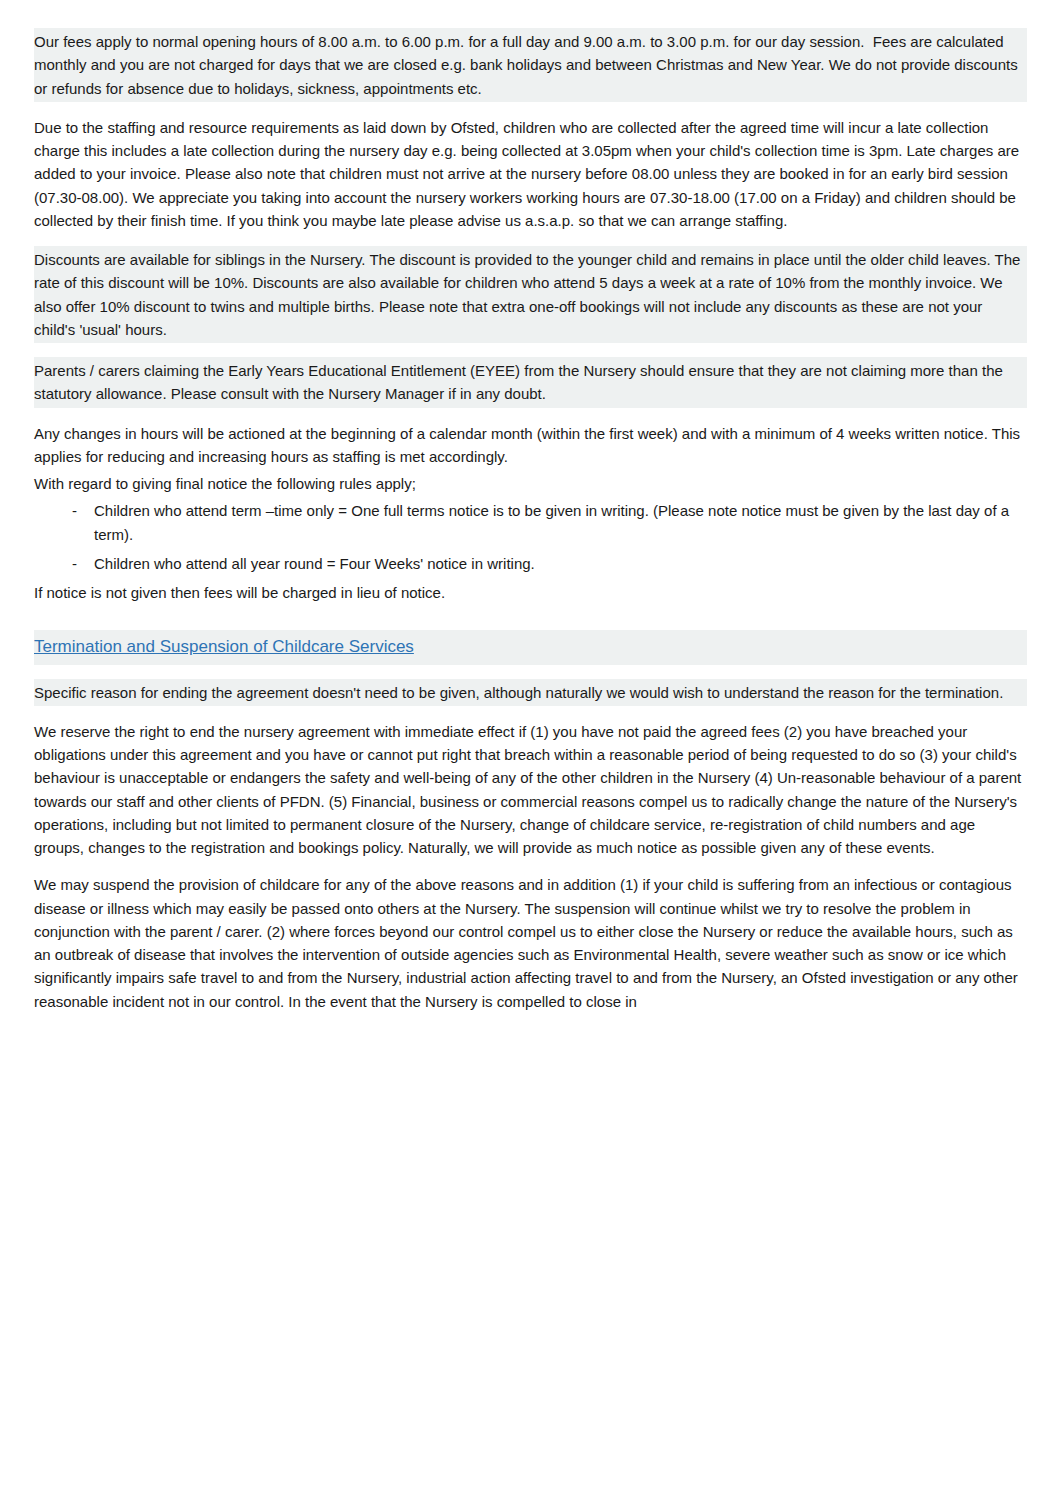Our fees apply to normal opening hours of 8.00 a.m. to 6.00 p.m. for a full day and 9.00 a.m. to 3.00 p.m. for our day session. Fees are calculated monthly and you are not charged for days that we are closed e.g. bank holidays and between Christmas and New Year. We do not provide discounts or refunds for absence due to holidays, sickness, appointments etc.
Due to the staffing and resource requirements as laid down by Ofsted, children who are collected after the agreed time will incur a late collection charge this includes a late collection during the nursery day e.g. being collected at 3.05pm when your child's collection time is 3pm. Late charges are added to your invoice. Please also note that children must not arrive at the nursery before 08.00 unless they are booked in for an early bird session (07.30-08.00). We appreciate you taking into account the nursery workers working hours are 07.30-18.00 (17.00 on a Friday) and children should be collected by their finish time. If you think you maybe late please advise us a.s.a.p. so that we can arrange staffing.
Discounts are available for siblings in the Nursery. The discount is provided to the younger child and remains in place until the older child leaves. The rate of this discount will be 10%. Discounts are also available for children who attend 5 days a week at a rate of 10% from the monthly invoice. We also offer 10% discount to twins and multiple births. Please note that extra one-off bookings will not include any discounts as these are not your child's 'usual' hours.
Parents / carers claiming the Early Years Educational Entitlement (EYEE) from the Nursery should ensure that they are not claiming more than the statutory allowance. Please consult with the Nursery Manager if in any doubt.
Any changes in hours will be actioned at the beginning of a calendar month (within the first week) and with a minimum of 4 weeks written notice. This applies for reducing and increasing hours as staffing is met accordingly.
With regard to giving final notice the following rules apply;
Children who attend term –time only = One full terms notice is to be given in writing. (Please note notice must be given by the last day of a term).
Children who attend all year round = Four Weeks' notice in writing.
If notice is not given then fees will be charged in lieu of notice.
Termination and Suspension of Childcare Services
Specific reason for ending the agreement doesn't need to be given, although naturally we would wish to understand the reason for the termination.
We reserve the right to end the nursery agreement with immediate effect if (1) you have not paid the agreed fees (2) you have breached your obligations under this agreement and you have or cannot put right that breach within a reasonable period of being requested to do so (3) your child's behaviour is unacceptable or endangers the safety and well-being of any of the other children in the Nursery (4) Un-reasonable behaviour of a parent towards our staff and other clients of PFDN. (5) Financial, business or commercial reasons compel us to radically change the nature of the Nursery's operations, including but not limited to permanent closure of the Nursery, change of childcare service, re-registration of child numbers and age groups, changes to the registration and bookings policy. Naturally, we will provide as much notice as possible given any of these events.
We may suspend the provision of childcare for any of the above reasons and in addition (1) if your child is suffering from an infectious or contagious disease or illness which may easily be passed onto others at the Nursery. The suspension will continue whilst we try to resolve the problem in conjunction with the parent / carer. (2) where forces beyond our control compel us to either close the Nursery or reduce the available hours, such as an outbreak of disease that involves the intervention of outside agencies such as Environmental Health, severe weather such as snow or ice which significantly impairs safe travel to and from the Nursery, industrial action affecting travel to and from the Nursery, an Ofsted investigation or any other reasonable incident not in our control. In the event that the Nursery is compelled to close in